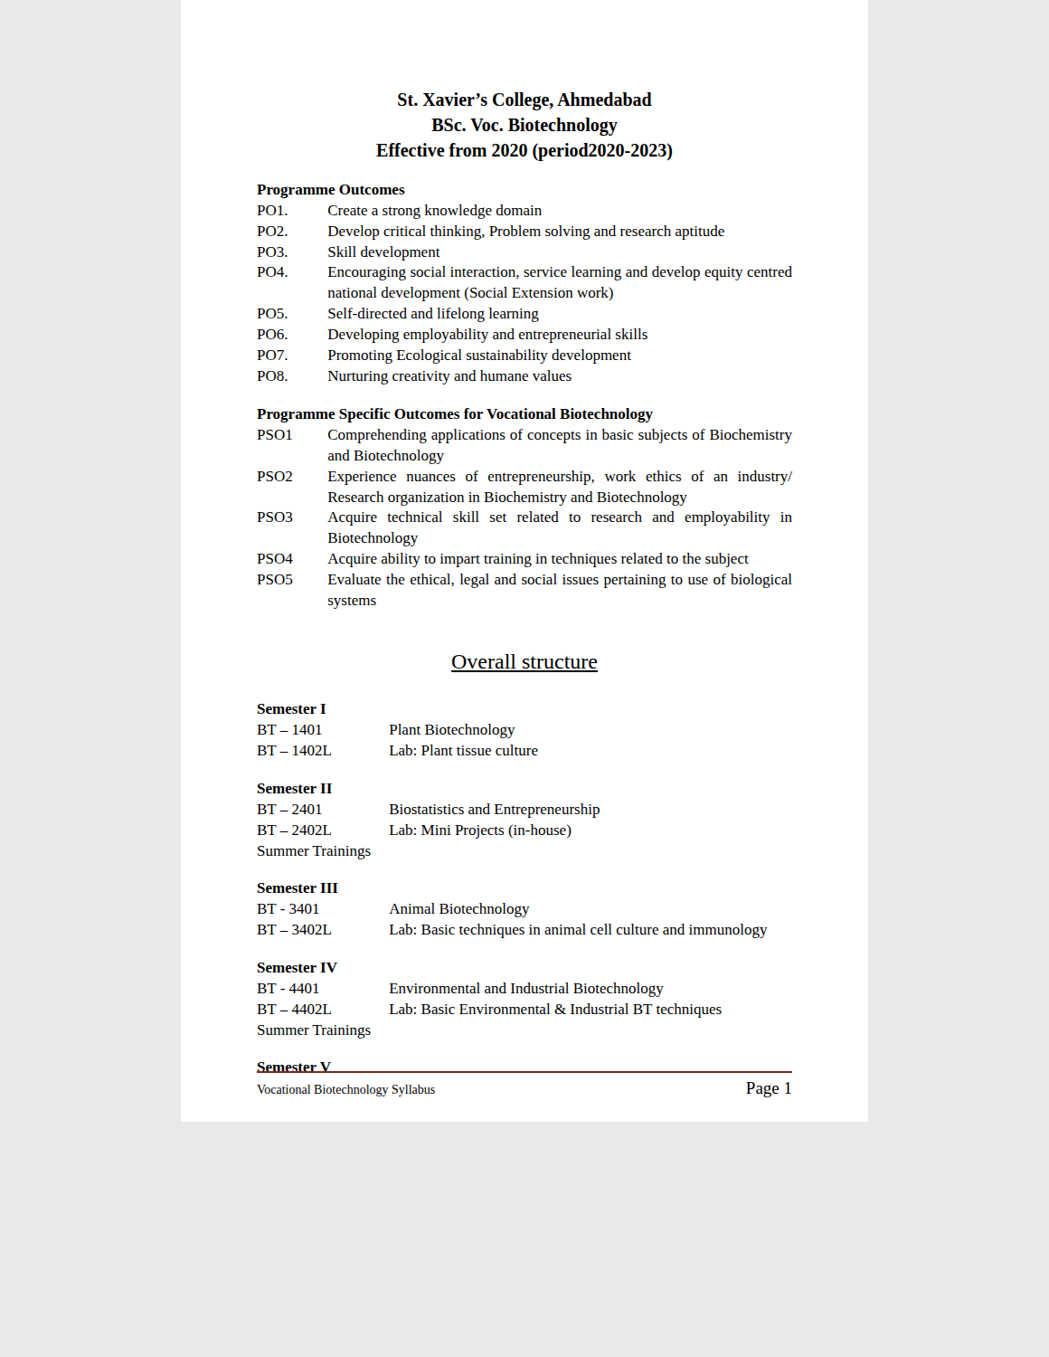St. Xavier’s College, Ahmedabad BSc. Voc. Biotechnology Effective from 2020 (period2020-2023)
Programme Outcomes
| PO1. | Create a strong knowledge domain |
| PO2. | Develop critical thinking, Problem solving and research aptitude |
| PO3. | Skill development |
| PO4. | Encouraging social interaction, service learning and develop equity centred national development (Social Extension work) |
| PO5. | Self-directed and lifelong learning |
| PO6. | Developing employability and entrepreneurial skills |
| PO7. | Promoting Ecological sustainability development |
| PO8. | Nurturing creativity and humane values |
Programme Specific Outcomes for Vocational Biotechnology
| PSO1 | Comprehending applications of concepts in basic subjects of Biochemistry and Biotechnology |
| PSO2 | Experience nuances of entrepreneurship, work ethics of an industry/ Research organization in Biochemistry and Biotechnology |
| PSO3 | Acquire technical skill set related to research and employability in Biotechnology |
| PSO4 | Acquire ability to impart training in techniques related to the subject |
| PSO5 | Evaluate the ethical, legal and social issues pertaining to use of biological systems |
Overall structure
Semester I
| BT – 1401 | Plant Biotechnology |
| BT – 1402L | Lab: Plant tissue culture |
Semester II
| BT – 2401 | Biostatistics and Entrepreneurship |
| BT – 2402L | Lab: Mini Projects (in-house) |
Summer Trainings
Semester III
| BT - 3401 | Animal Biotechnology |
| BT – 3402L | Lab: Basic techniques in animal cell culture and immunology |
Semester IV
| BT - 4401 | Environmental and Industrial Biotechnology |
| BT – 4402L | Lab: Basic Environmental & Industrial BT techniques |
Summer Trainings
Semester V
Vocational Biotechnology Syllabus Page 1